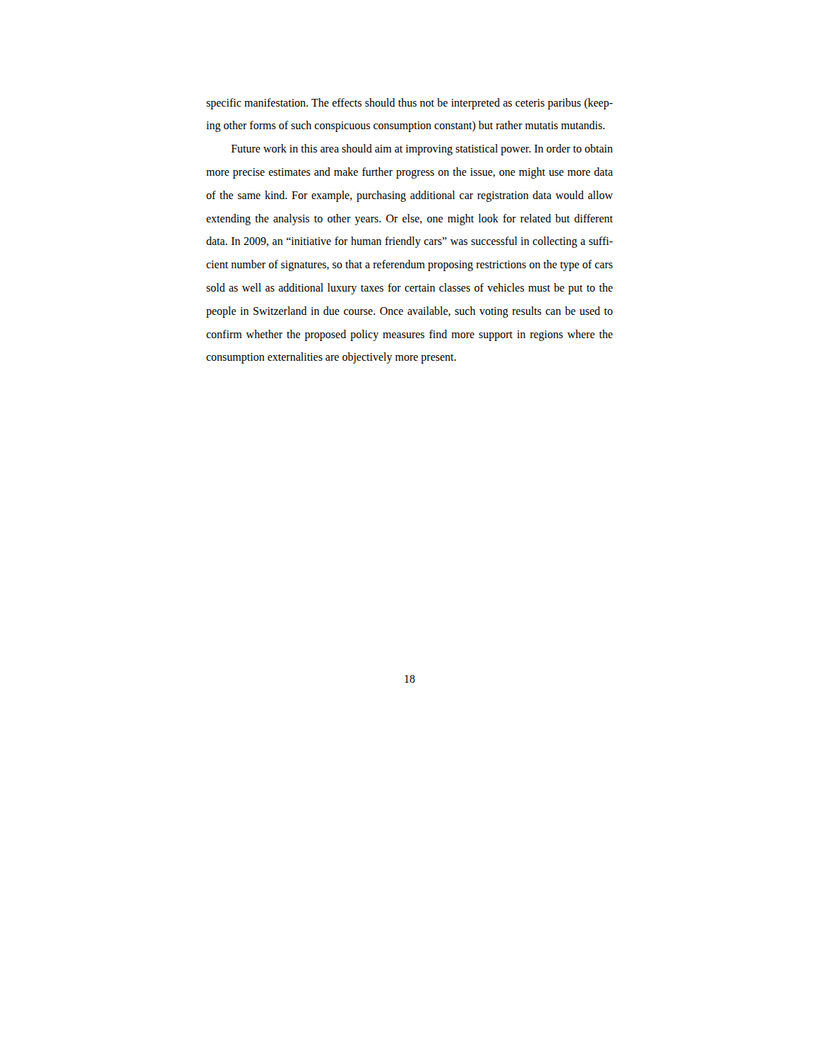specific manifestation. The effects should thus not be interpreted as ceteris paribus (keeping other forms of such conspicuous consumption constant) but rather mutatis mutandis.
Future work in this area should aim at improving statistical power. In order to obtain more precise estimates and make further progress on the issue, one might use more data of the same kind. For example, purchasing additional car registration data would allow extending the analysis to other years. Or else, one might look for related but different data. In 2009, an “initiative for human friendly cars” was successful in collecting a sufficient number of signatures, so that a referendum proposing restrictions on the type of cars sold as well as additional luxury taxes for certain classes of vehicles must be put to the people in Switzerland in due course. Once available, such voting results can be used to confirm whether the proposed policy measures find more support in regions where the consumption externalities are objectively more present.
18